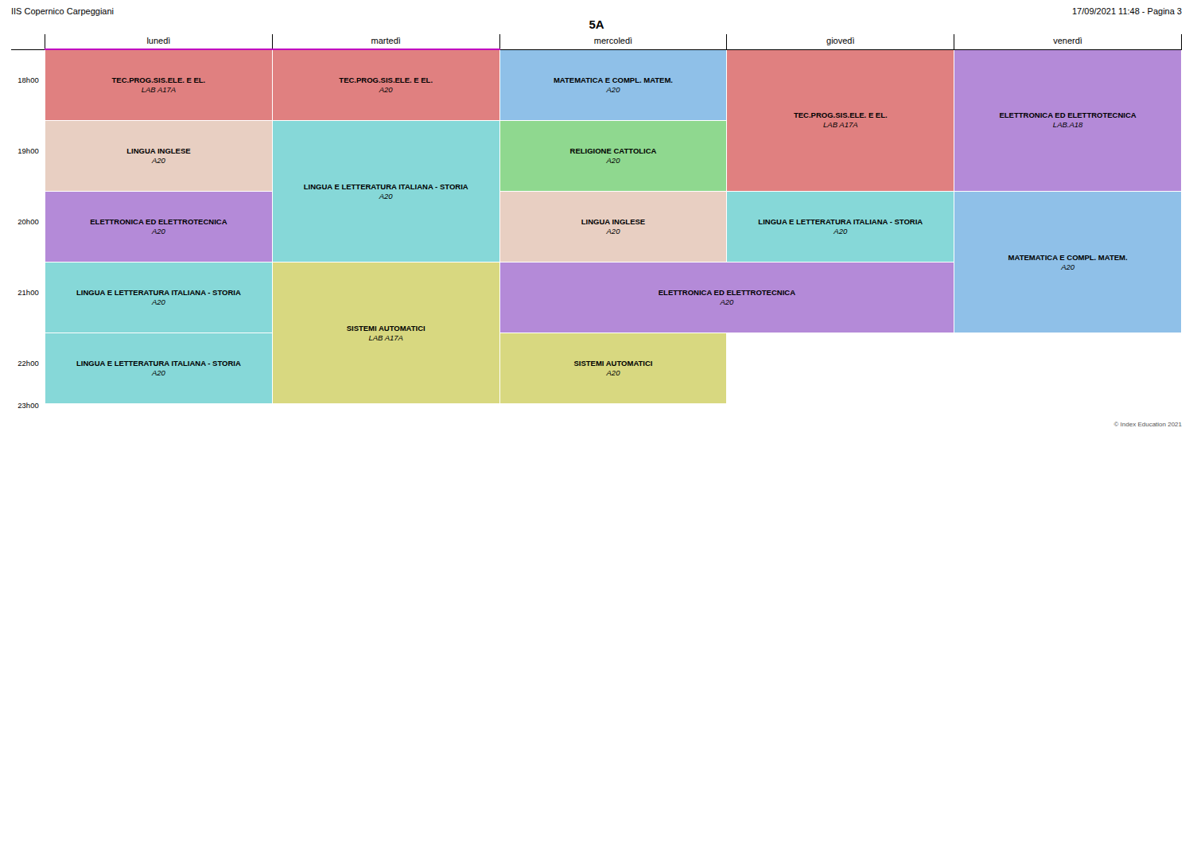IIS Copernico Carpeggiani
17/09/2021 11:48 - Pagina 3
5A
| | lunedì | martedì | mercoledì | giovedì | venerdì |
| --- | --- | --- | --- | --- | --- |
| 18h00 | TEC.PROG.SIS.ELE. E EL. LAB A17A | TEC.PROG.SIS.ELE. E EL. A20 | MATEMATICA E COMPL. MATEM. A20 | TEC.PROG.SIS.ELE. E EL. LAB A17A | ELETTRONICA ED ELETTROTECNICA LAB.A18 |
| 19h00 | LINGUA INGLESE A20 | LINGUA E LETTERATURA ITALIANA - STORIA A20 | RELIGIONE CATTOLICA A20 |
| 20h00 | ELETTRONICA ED ELETTROTECNICA A20 | LINGUA INGLESE A20 | LINGUA E LETTERATURA ITALIANA - STORIA A20 | MATEMATICA E COMPL. MATEM. A20 |
| 21h00 | LINGUA E LETTERATURA ITALIANA - STORIA A20 | SISTEMI AUTOMATICI LAB A17A | ELETTRONICA ED ELETTROTECNICA A20 |
| 22h00 | LINGUA E LETTERATURA ITALIANA - STORIA A20 | SISTEMI AUTOMATICI A20 | | |
| 23h00 | |
© Index Education 2021